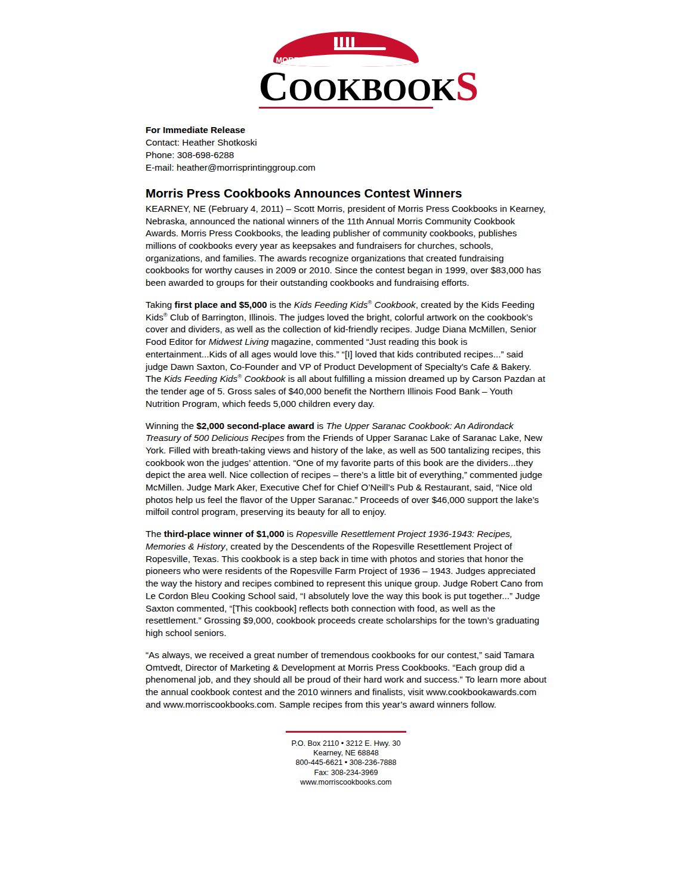MORRIS PRESS
COOKBOOKS
For Immediate Release
Contact: Heather Shotkoski
Phone: 308-698-6288
E-mail: heather@morrisprintinggroup.com
Morris Press Cookbooks Announces Contest Winners
KEARNEY, NE (February 4, 2011) – Scott Morris, president of Morris Press Cookbooks in Kearney, Nebraska, announced the national winners of the 11th Annual Morris Community Cookbook Awards. Morris Press Cookbooks, the leading publisher of community cookbooks, publishes millions of cookbooks every year as keepsakes and fundraisers for churches, schools, organizations, and families. The awards recognize organizations that created fundraising cookbooks for worthy causes in 2009 or 2010. Since the contest began in 1999, over $83,000 has been awarded to groups for their outstanding cookbooks and fundraising efforts.
Taking first place and $5,000 is the Kids Feeding Kids® Cookbook, created by the Kids Feeding Kids® Club of Barrington, Illinois. The judges loved the bright, colorful artwork on the cookbook’s cover and dividers, as well as the collection of kid-friendly recipes. Judge Diana McMillen, Senior Food Editor for Midwest Living magazine, commented “Just reading this book is entertainment...Kids of all ages would love this.” “[I] loved that kids contributed recipes...” said judge Dawn Saxton, Co-Founder and VP of Product Development of Specialty's Cafe & Bakery. The Kids Feeding Kids® Cookbook is all about fulfilling a mission dreamed up by Carson Pazdan at the tender age of 5. Gross sales of $40,000 benefit the Northern Illinois Food Bank – Youth Nutrition Program, which feeds 5,000 children every day.
Winning the $2,000 second-place award is The Upper Saranac Cookbook: An Adirondack Treasury of 500 Delicious Recipes from the Friends of Upper Saranac Lake of Saranac Lake, New York. Filled with breath-taking views and history of the lake, as well as 500 tantalizing recipes, this cookbook won the judges’ attention. “One of my favorite parts of this book are the dividers...they depict the area well. Nice collection of recipes – there’s a little bit of everything,” commented judge McMillen. Judge Mark Aker, Executive Chef for Chief O’Neill’s Pub & Restaurant, said, “Nice old photos help us feel the flavor of the Upper Saranac.” Proceeds of over $46,000 support the lake’s milfoil control program, preserving its beauty for all to enjoy.
The third-place winner of $1,000 is Ropesville Resettlement Project 1936-1943: Recipes, Memories & History, created by the Descendents of the Ropesville Resettlement Project of Ropesville, Texas. This cookbook is a step back in time with photos and stories that honor the pioneers who were residents of the Ropesville Farm Project of 1936 – 1943. Judges appreciated the way the history and recipes combined to represent this unique group. Judge Robert Cano from Le Cordon Bleu Cooking School said, “I absolutely love the way this book is put together...” Judge Saxton commented, “[This cookbook] reflects both connection with food, as well as the resettlement.” Grossing $9,000, cookbook proceeds create scholarships for the town’s graduating high school seniors.
“As always, we received a great number of tremendous cookbooks for our contest,” said Tamara Omtvedt, Director of Marketing & Development at Morris Press Cookbooks. “Each group did a phenomenal job, and they should all be proud of their hard work and success.” To learn more about the annual cookbook contest and the 2010 winners and finalists, visit www.cookbookawards.com and www.morriscookbooks.com. Sample recipes from this year’s award winners follow.
P.O. Box 2110 • 3212 E. Hwy. 30
Kearney, NE 68848
800-445-6621 • 308-236-7888
Fax: 308-234-3969
www.morriscookbooks.com